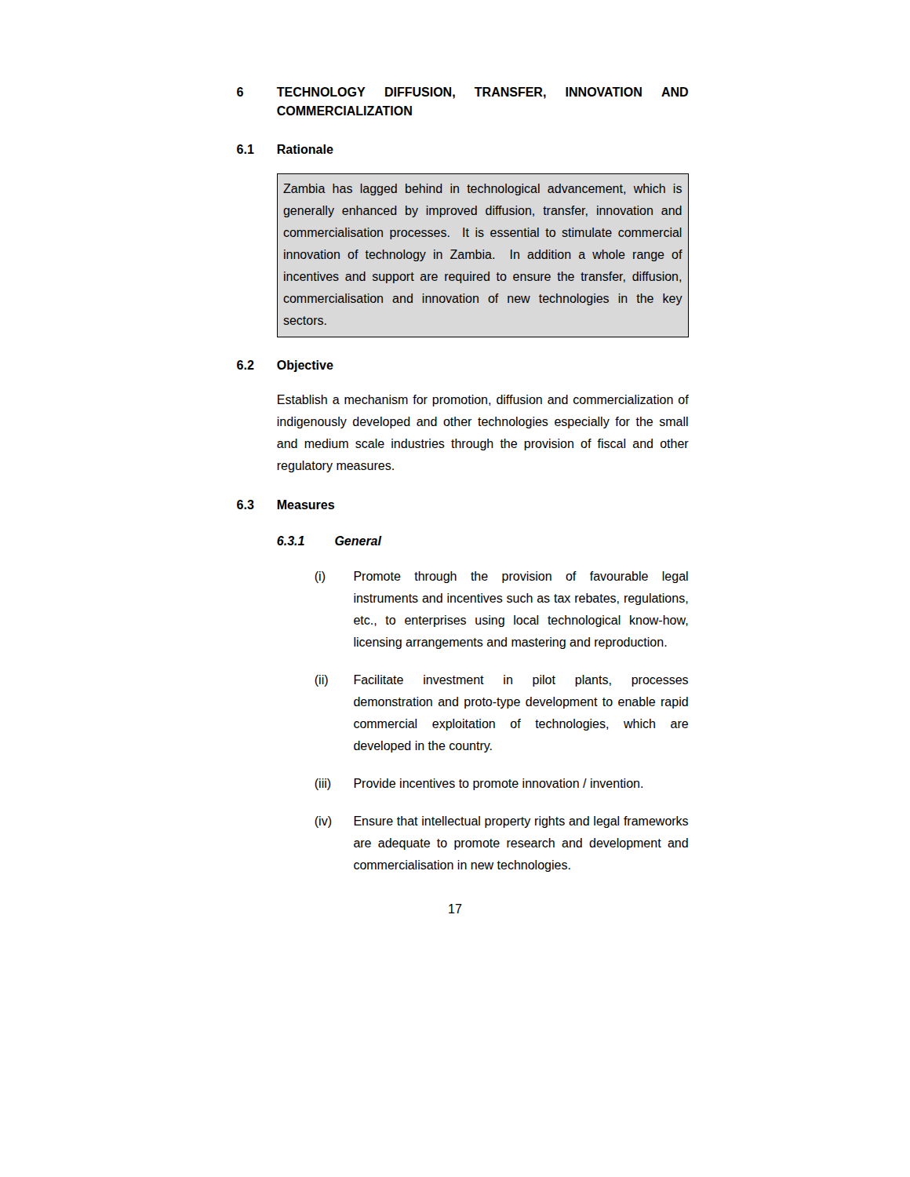6
TECHNOLOGY DIFFUSION, TRANSFER, INNOVATION AND
COMMERCIALIZATION
6.1
Rationale
Zambia has lagged behind in technological advancement, which is generally enhanced by improved diffusion, transfer, innovation and commercialisation processes. It is essential to stimulate commercial innovation of technology in Zambia. In addition a whole range of incentives and support are required to ensure the transfer, diffusion, commercialisation and innovation of new technologies in the key sectors.
6.2
Objective
Establish a mechanism for promotion, diffusion and commercialization of indigenously developed and other technologies especially for the small and medium scale industries through the provision of fiscal and other regulatory measures.
6.3
Measures
6.3.1
General
(i) Promote through the provision of favourable legal instruments and incentives such as tax rebates, regulations, etc., to enterprises using local technological know-how, licensing arrangements and mastering and reproduction.
(ii) Facilitate investment in pilot plants, processes demonstration and proto-type development to enable rapid commercial exploitation of technologies, which are developed in the country.
(iii) Provide incentives to promote innovation / invention.
(iv) Ensure that intellectual property rights and legal frameworks are adequate to promote research and development and commercialisation in new technologies.
17